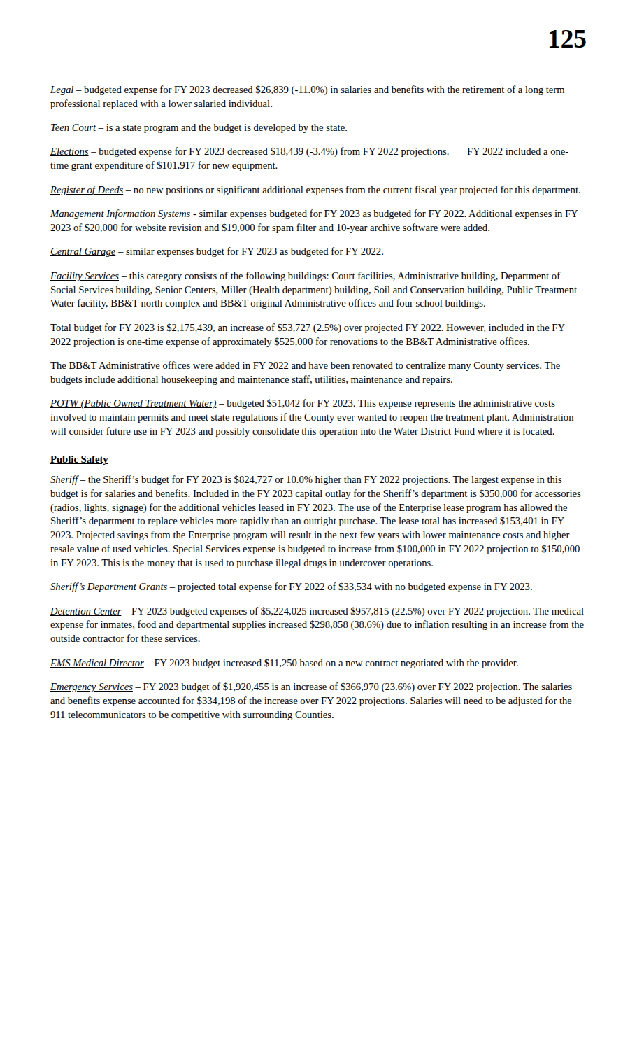125
Legal – budgeted expense for FY 2023 decreased $26,839 (-11.0%) in salaries and benefits with the retirement of a long term professional replaced with a lower salaried individual.
Teen Court – is a state program and the budget is developed by the state.
Elections – budgeted expense for FY 2023 decreased $18,439 (-3.4%) from FY 2022 projections. FY 2022 included a one-time grant expenditure of $101,917 for new equipment.
Register of Deeds – no new positions or significant additional expenses from the current fiscal year projected for this department.
Management Information Systems - similar expenses budgeted for FY 2023 as budgeted for FY 2022. Additional expenses in FY 2023 of $20,000 for website revision and $19,000 for spam filter and 10-year archive software were added.
Central Garage – similar expenses budget for FY 2023 as budgeted for FY 2022.
Facility Services – this category consists of the following buildings: Court facilities, Administrative building, Department of Social Services building, Senior Centers, Miller (Health department) building, Soil and Conservation building, Public Treatment Water facility, BB&T north complex and BB&T original Administrative offices and four school buildings.
Total budget for FY 2023 is $2,175,439, an increase of $53,727 (2.5%) over projected FY 2022. However, included in the FY 2022 projection is one-time expense of approximately $525,000 for renovations to the BB&T Administrative offices.
The BB&T Administrative offices were added in FY 2022 and have been renovated to centralize many County services. The budgets include additional housekeeping and maintenance staff, utilities, maintenance and repairs.
POTW (Public Owned Treatment Water) – budgeted $51,042 for FY 2023. This expense represents the administrative costs involved to maintain permits and meet state regulations if the County ever wanted to reopen the treatment plant. Administration will consider future use in FY 2023 and possibly consolidate this operation into the Water District Fund where it is located.
Public Safety
Sheriff – the Sheriff’s budget for FY 2023 is $824,727 or 10.0% higher than FY 2022 projections. The largest expense in this budget is for salaries and benefits. Included in the FY 2023 capital outlay for the Sheriff’s department is $350,000 for accessories (radios, lights, signage) for the additional vehicles leased in FY 2023. The use of the Enterprise lease program has allowed the Sheriff’s department to replace vehicles more rapidly than an outright purchase. The lease total has increased $153,401 in FY 2023. Projected savings from the Enterprise program will result in the next few years with lower maintenance costs and higher resale value of used vehicles. Special Services expense is budgeted to increase from $100,000 in FY 2022 projection to $150,000 in FY 2023. This is the money that is used to purchase illegal drugs in undercover operations.
Sheriff’s Department Grants – projected total expense for FY 2022 of $33,534 with no budgeted expense in FY 2023.
Detention Center – FY 2023 budgeted expenses of $5,224,025 increased $957,815 (22.5%) over FY 2022 projection. The medical expense for inmates, food and departmental supplies increased $298,858 (38.6%) due to inflation resulting in an increase from the outside contractor for these services.
EMS Medical Director – FY 2023 budget increased $11,250 based on a new contract negotiated with the provider.
Emergency Services – FY 2023 budget of $1,920,455 is an increase of $366,970 (23.6%) over FY 2022 projection. The salaries and benefits expense accounted for $334,198 of the increase over FY 2022 projections. Salaries will need to be adjusted for the 911 telecommunicators to be competitive with surrounding Counties.